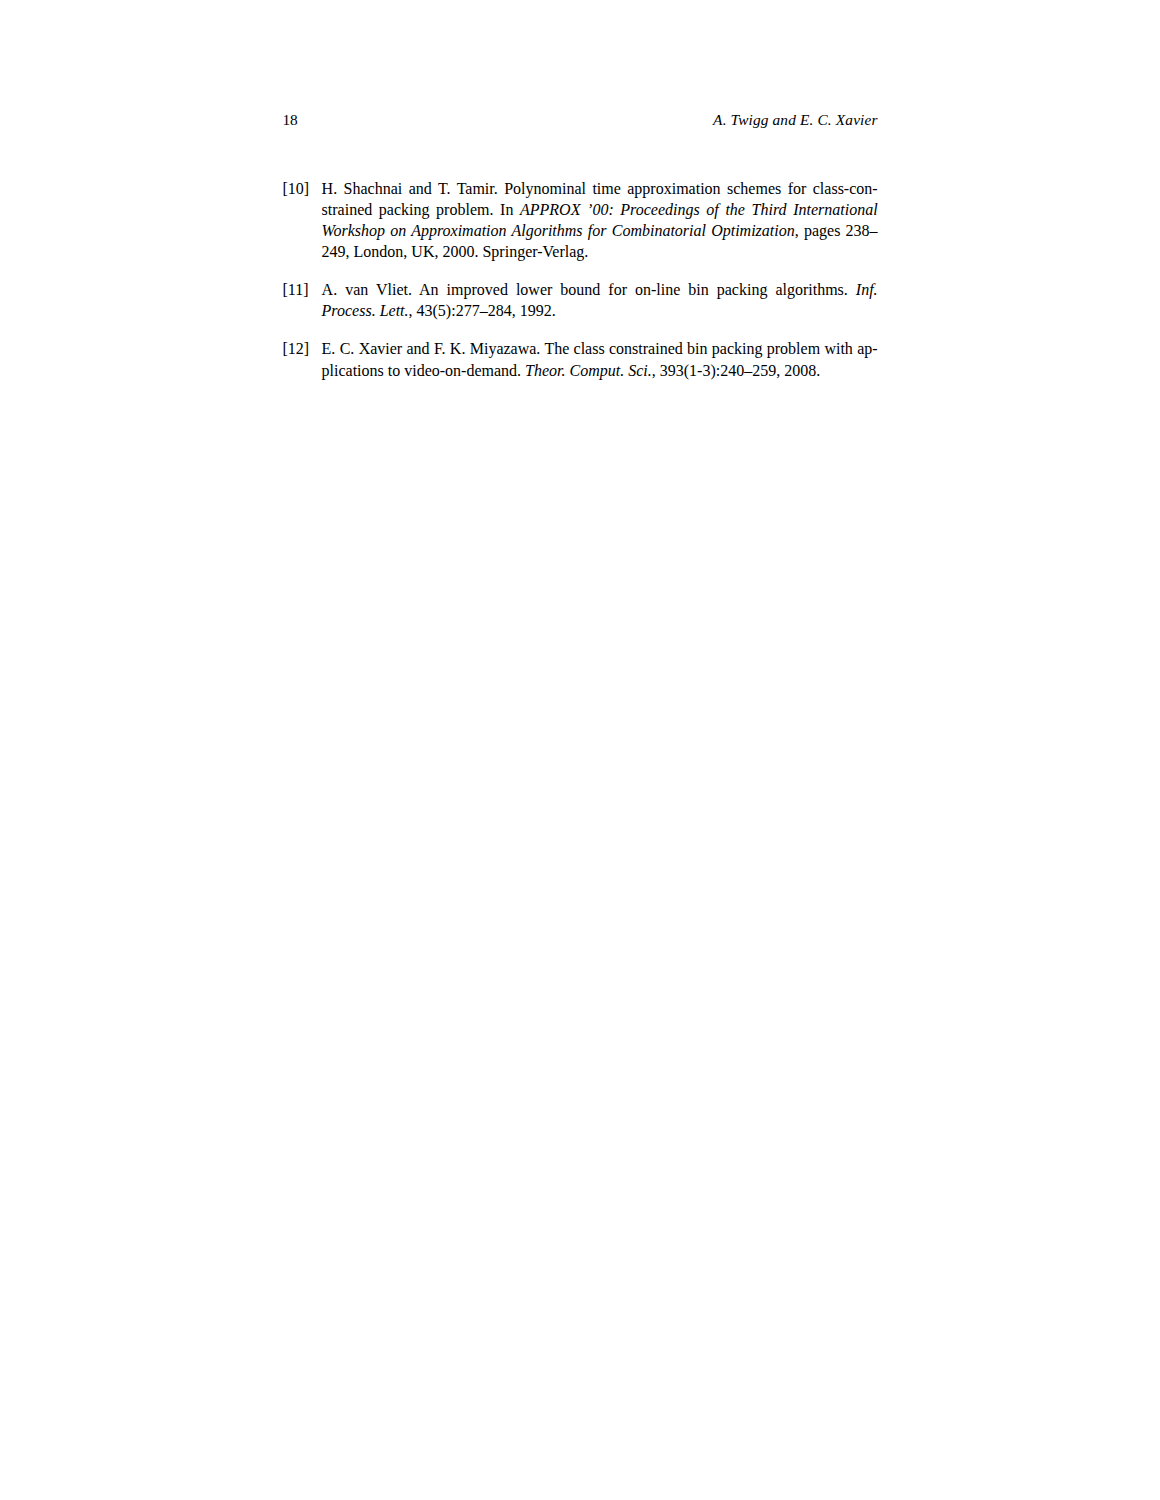18 A. Twigg and E. C. Xavier
[10] H. Shachnai and T. Tamir. Polynominal time approximation schemes for class-constrained packing problem. In APPROX ’00: Proceedings of the Third International Workshop on Approximation Algorithms for Combinatorial Optimization, pages 238–249, London, UK, 2000. Springer-Verlag.
[11] A. van Vliet. An improved lower bound for on-line bin packing algorithms. Inf. Process. Lett., 43(5):277–284, 1992.
[12] E. C. Xavier and F. K. Miyazawa. The class constrained bin packing problem with applications to video-on-demand. Theor. Comput. Sci., 393(1-3):240–259, 2008.